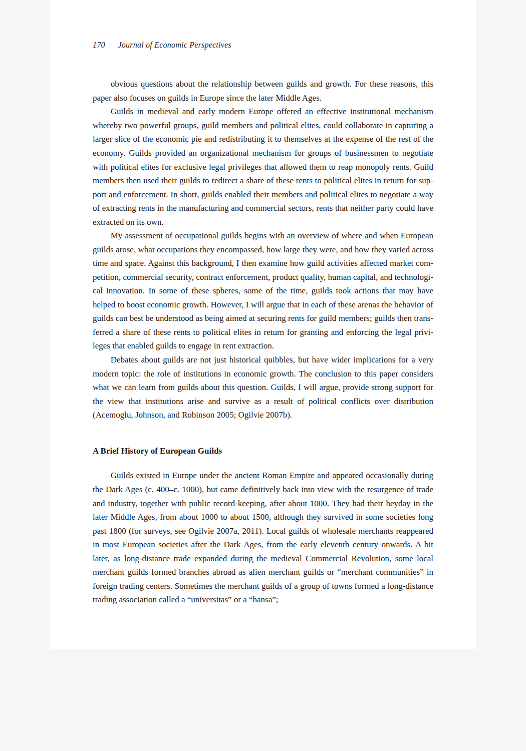170 Journal of Economic Perspectives
obvious questions about the relationship between guilds and growth. For these reasons, this paper also focuses on guilds in Europe since the later Middle Ages.
Guilds in medieval and early modern Europe offered an effective institutional mechanism whereby two powerful groups, guild members and political elites, could collaborate in capturing a larger slice of the economic pie and redistributing it to themselves at the expense of the rest of the economy. Guilds provided an organizational mechanism for groups of businessmen to negotiate with political elites for exclusive legal privileges that allowed them to reap monopoly rents. Guild members then used their guilds to redirect a share of these rents to political elites in return for support and enforcement. In short, guilds enabled their members and political elites to negotiate a way of extracting rents in the manufacturing and commercial sectors, rents that neither party could have extracted on its own.
My assessment of occupational guilds begins with an overview of where and when European guilds arose, what occupations they encompassed, how large they were, and how they varied across time and space. Against this background, I then examine how guild activities affected market competition, commercial security, contract enforcement, product quality, human capital, and technological innovation. In some of these spheres, some of the time, guilds took actions that may have helped to boost economic growth. However, I will argue that in each of these arenas the behavior of guilds can best be understood as being aimed at securing rents for guild members; guilds then transferred a share of these rents to political elites in return for granting and enforcing the legal privileges that enabled guilds to engage in rent extraction.
Debates about guilds are not just historical quibbles, but have wider implications for a very modern topic: the role of institutions in economic growth. The conclusion to this paper considers what we can learn from guilds about this question. Guilds, I will argue, provide strong support for the view that institutions arise and survive as a result of political conflicts over distribution (Acemoglu, Johnson, and Robinson 2005; Ogilvie 2007b).
A Brief History of European Guilds
Guilds existed in Europe under the ancient Roman Empire and appeared occasionally during the Dark Ages (c. 400–c. 1000), but came definitively back into view with the resurgence of trade and industry, together with public record-keeping, after about 1000. They had their heyday in the later Middle Ages, from about 1000 to about 1500, although they survived in some societies long past 1800 (for surveys, see Ogilvie 2007a, 2011). Local guilds of wholesale merchants reappeared in most European societies after the Dark Ages, from the early eleventh century onwards. A bit later, as long-distance trade expanded during the medieval Commercial Revolution, some local merchant guilds formed branches abroad as alien merchant guilds or “merchant communities” in foreign trading centers. Sometimes the merchant guilds of a group of towns formed a long-distance trading association called a “universitas” or a “hansa”;